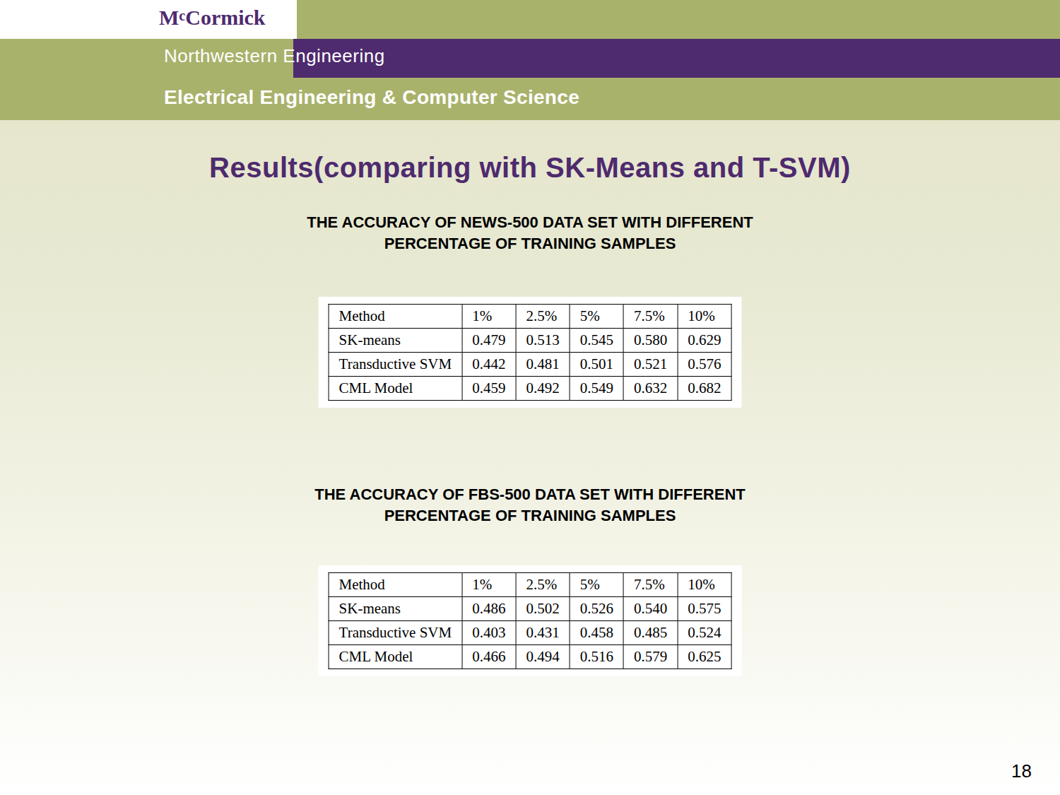McCormick
Northwestern Engineering
Electrical Engineering & Computer Science
Results(comparing with SK-Means and T-SVM)
THE ACCURACY OF NEWS-500 DATA SET WITH DIFFERENT
PERCENTAGE OF TRAINING SAMPLES
| Method | 1% | 2.5% | 5% | 7.5% | 10% |
| --- | --- | --- | --- | --- | --- |
| SK-means | 0.479 | 0.513 | 0.545 | 0.580 | 0.629 |
| Transductive SVM | 0.442 | 0.481 | 0.501 | 0.521 | 0.576 |
| CML Model | 0.459 | 0.492 | 0.549 | 0.632 | 0.682 |
THE ACCURACY OF FBS-500 DATA SET WITH DIFFERENT
PERCENTAGE OF TRAINING SAMPLES
| Method | 1% | 2.5% | 5% | 7.5% | 10% |
| --- | --- | --- | --- | --- | --- |
| SK-means | 0.486 | 0.502 | 0.526 | 0.540 | 0.575 |
| Transductive SVM | 0.403 | 0.431 | 0.458 | 0.485 | 0.524 |
| CML Model | 0.466 | 0.494 | 0.516 | 0.579 | 0.625 |
18